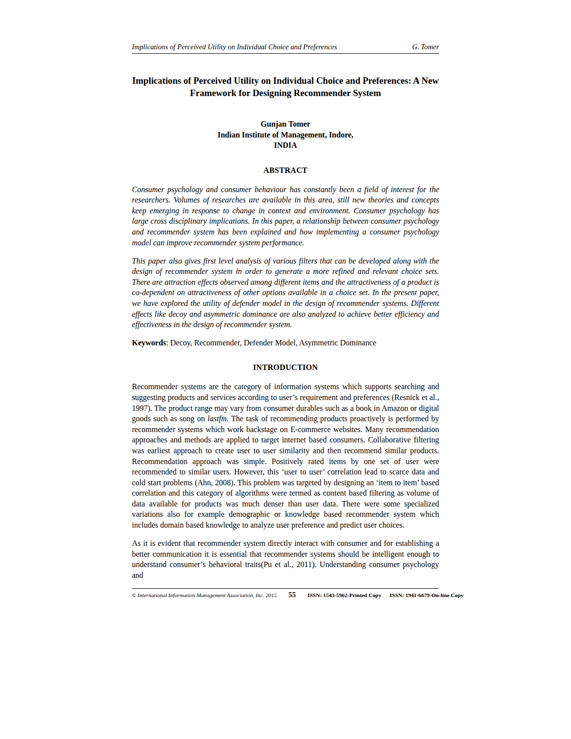Implications of Perceived Utility on Individual Choice and Preferences G. Tomer
Implications of Perceived Utility on Individual Choice and Preferences: A New Framework for Designing Recommender System
Gunjan Tomer
Indian Institute of Management, Indore,
INDIA
ABSTRACT
Consumer psychology and consumer behaviour has constantly been a field of interest for the researchers. Volumes of researches are available in this area, still new theories and concepts keep emerging in response to change in context and environment. Consumer psychology has large cross disciplinary implications. In this paper, a relationship between consumer psychology and recommender system has been explained and how implementing a consumer psychology model can improve recommender system performance.
This paper also gives first level analysis of various filters that can be developed along with the design of recommender system in order to generate a more refined and relevant choice sets. There are attraction effects observed among different items and the attractiveness of a product is co-dependent on attractiveness of other options available in a choice set. In the present paper, we have explored the utility of defender model in the design of recommender systems. Different effects like decoy and asymmetric dominance are also analyzed to achieve better efficiency and effectiveness in the design of recommender system.
Keywords: Decoy, Recommender, Defender Model, Asymmetric Dominance
INTRODUCTION
Recommender systems are the category of information systems which supports searching and suggesting products and services according to user’s requirement and preferences (Resnick et al., 1997). The product range may vary from consumer durables such as a book in Amazon or digital goods such as song on lastfm. The task of recommending products proactively is performed by recommender systems which work backstage on E-commerce websites. Many recommendation approaches and methods are applied to target internet based consumers. Collaborative filtering was earliest approach to create user to user similarity and then recommend similar products. Recommendation approach was simple. Positively rated items by one set of user were recommended to similar users. However, this ‘user to user’ correlation lead to scarce data and cold start problems (Ahn, 2008). This problem was targeted by designing an ‘item to item’ based correlation and this category of algorithms were termed as content based filtering as volume of data available for products was much denser than user data. There were some specialized variations also for example demographic or knowledge based recommender system which includes domain based knowledge to analyze user preference and predict user choices.
As it is evident that recommender system directly interact with consumer and for establishing a better communication it is essential that recommender systems should be intelligent enough to understand consumer’s behavioral traits(Pu et al., 2011). Understanding consumer psychology and
© International Information Management Association, Inc. 2015 55 ISSN: 1543-5962-Printed CopyISSN: 1941-6679-On-line Copy